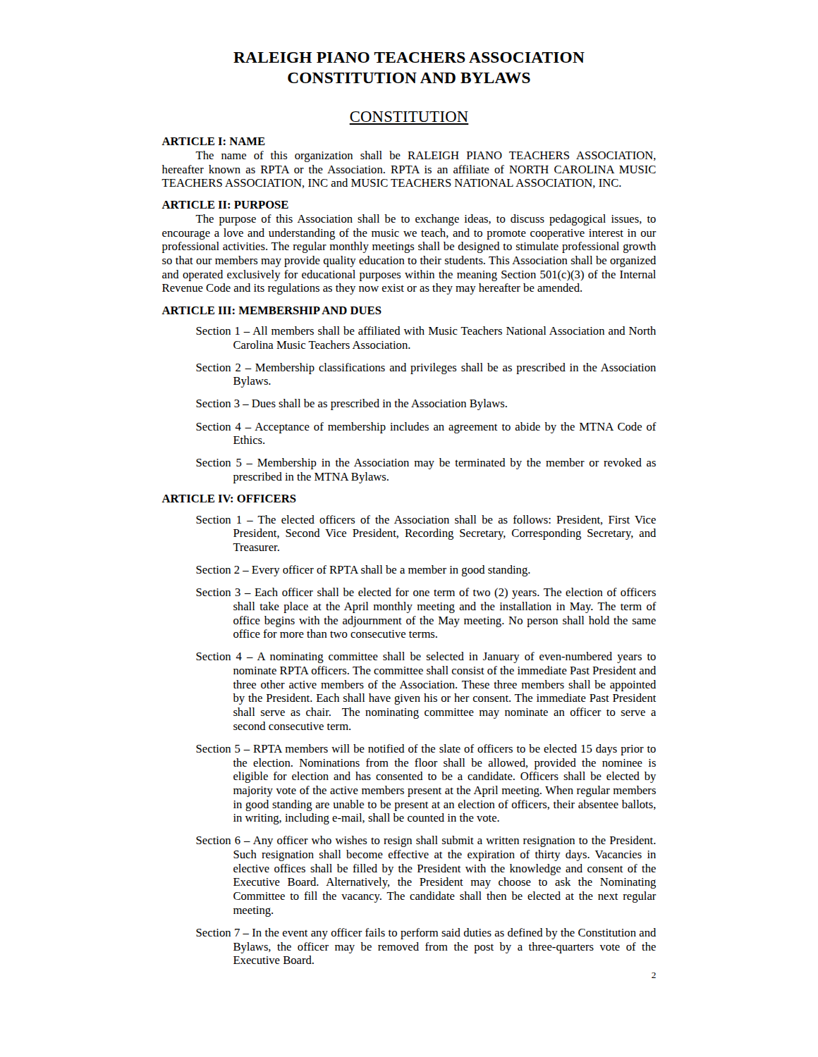RALEIGH PIANO TEACHERS ASSOCIATION
CONSTITUTION AND BYLAWS
CONSTITUTION
Article I: Name
The name of this organization shall be RALEIGH PIANO TEACHERS ASSOCIATION, hereafter known as RPTA or the Association. RPTA is an affiliate of NORTH CAROLINA MUSIC TEACHERS ASSOCIATION, INC and MUSIC TEACHERS NATIONAL ASSOCIATION, INC.
Article II: Purpose
The purpose of this Association shall be to exchange ideas, to discuss pedagogical issues, to encourage a love and understanding of the music we teach, and to promote cooperative interest in our professional activities. The regular monthly meetings shall be designed to stimulate professional growth so that our members may provide quality education to their students. This Association shall be organized and operated exclusively for educational purposes within the meaning Section 501(c)(3) of the Internal Revenue Code and its regulations as they now exist or as they may hereafter be amended.
Article III: Membership and Dues
Section 1 – All members shall be affiliated with Music Teachers National Association and North Carolina Music Teachers Association.
Section 2 – Membership classifications and privileges shall be as prescribed in the Association Bylaws.
Section 3 – Dues shall be as prescribed in the Association Bylaws.
Section 4 – Acceptance of membership includes an agreement to abide by the MTNA Code of Ethics.
Section 5 – Membership in the Association may be terminated by the member or revoked as prescribed in the MTNA Bylaws.
Article IV: Officers
Section 1 – The elected officers of the Association shall be as follows: President, First Vice President, Second Vice President, Recording Secretary, Corresponding Secretary, and Treasurer.
Section 2 – Every officer of RPTA shall be a member in good standing.
Section 3 – Each officer shall be elected for one term of two (2) years. The election of officers shall take place at the April monthly meeting and the installation in May. The term of office begins with the adjournment of the May meeting. No person shall hold the same office for more than two consecutive terms.
Section 4 – A nominating committee shall be selected in January of even-numbered years to nominate RPTA officers. The committee shall consist of the immediate Past President and three other active members of the Association. These three members shall be appointed by the President. Each shall have given his or her consent. The immediate Past President shall serve as chair. The nominating committee may nominate an officer to serve a second consecutive term.
Section 5 – RPTA members will be notified of the slate of officers to be elected 15 days prior to the election. Nominations from the floor shall be allowed, provided the nominee is eligible for election and has consented to be a candidate. Officers shall be elected by majority vote of the active members present at the April meeting. When regular members in good standing are unable to be present at an election of officers, their absentee ballots, in writing, including e-mail, shall be counted in the vote.
Section 6 – Any officer who wishes to resign shall submit a written resignation to the President. Such resignation shall become effective at the expiration of thirty days. Vacancies in elective offices shall be filled by the President with the knowledge and consent of the Executive Board. Alternatively, the President may choose to ask the Nominating Committee to fill the vacancy. The candidate shall then be elected at the next regular meeting.
Section 7 – In the event any officer fails to perform said duties as defined by the Constitution and Bylaws, the officer may be removed from the post by a three-quarters vote of the Executive Board.
2